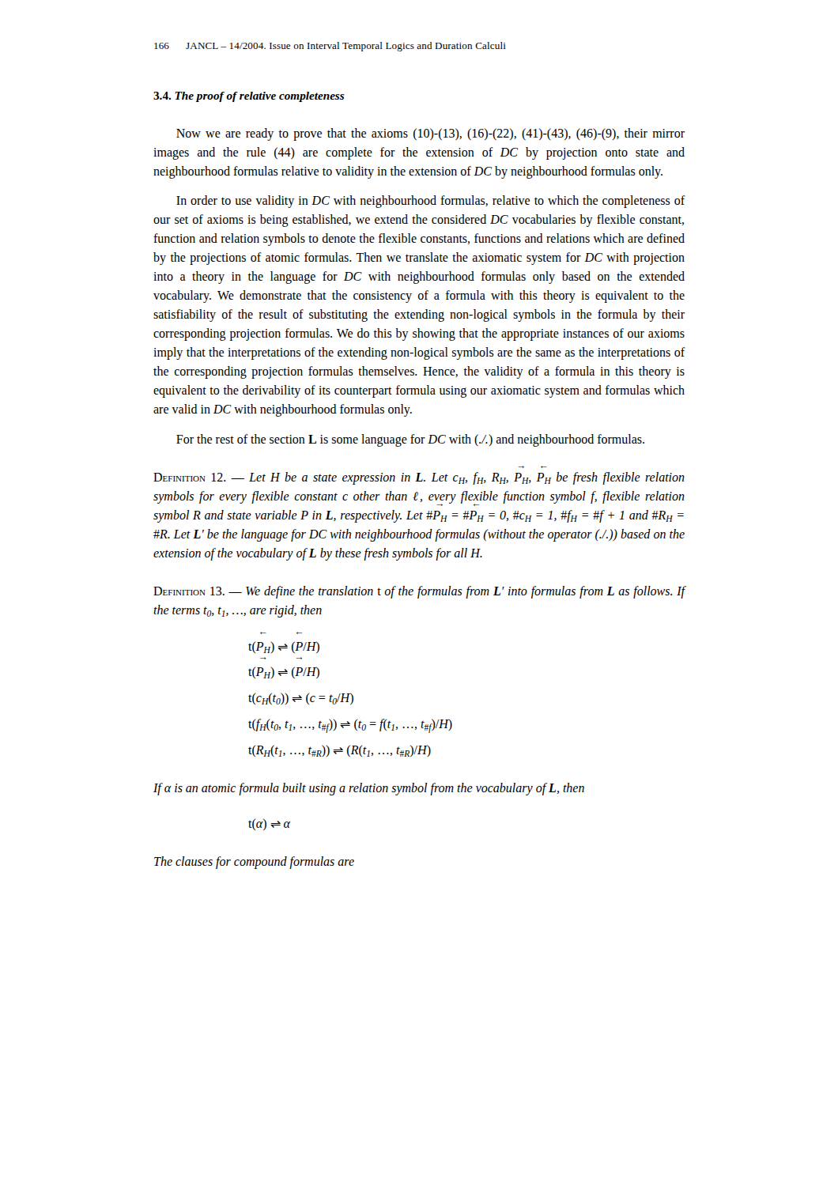166 JANCL – 14/2004. Issue on Interval Temporal Logics and Duration Calculi
3.4. The proof of relative completeness
Now we are ready to prove that the axioms (10)-(13), (16)-(22), (41)-(43), (46)-(9), their mirror images and the rule (44) are complete for the extension of DC by projection onto state and neighbourhood formulas relative to validity in the extension of DC by neighbourhood formulas only.
In order to use validity in DC with neighbourhood formulas, relative to which the completeness of our set of axioms is being established, we extend the considered DC vocabularies by flexible constant, function and relation symbols to denote the flexible constants, functions and relations which are defined by the projections of atomic formulas. Then we translate the axiomatic system for DC with projection into a theory in the language for DC with neighbourhood formulas only based on the extended vocabulary. We demonstrate that the consistency of a formula with this theory is equivalent to the satisfiability of the result of substituting the extending non-logical symbols in the formula by their corresponding projection formulas. We do this by showing that the appropriate instances of our axioms imply that the interpretations of the extending non-logical symbols are the same as the interpretations of the corresponding projection formulas themselves. Hence, the validity of a formula in this theory is equivalent to the derivability of its counterpart formula using our axiomatic system and formulas which are valid in DC with neighbourhood formulas only.
For the rest of the section L is some language for DC with (./.) and neighbourhood formulas.
Definition 12. — Let H be a state expression in L. Let cH, fH, RH, →PH, ←PH be fresh flexible relation symbols for every flexible constant c other than ℓ, every flexible function symbol f, flexible relation symbol R and state variable P in L, respectively. Let #→PH = #←PH = 0, #cH = 1, #fH = #f + 1 and #RH = #R. Let L′ be the language for DC with neighbourhood formulas (without the operator (./.)) based on the extension of the vocabulary of L by these fresh symbols for all H.
Definition 13. — We define the translation t of the formulas from L′ into formulas from L as follows. If the terms t0, t1, …, are rigid, then
t(←PH) ⇌ (←P/H)
t(→PH) ⇌ (→P/H)
t(cH(t0)) ⇌ (c = t0/H)
t(fH(t0, t1, …, t#f)) ⇌ (t0 = f(t1, …, t#f)/H)
t(RH(t1, …, t#R)) ⇌ (R(t1, …, t#R)/H)
If α is an atomic formula built using a relation symbol from the vocabulary of L, then
t(α) ⇌ α
The clauses for compound formulas are